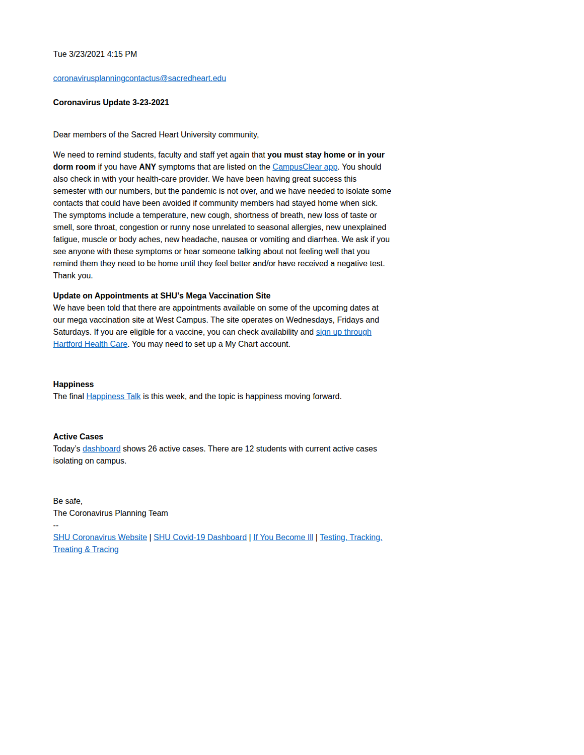Tue 3/23/2021 4:15 PM
coronavirusplanningcontactus@sacredheart.edu
Coronavirus Update 3-23-2021
Dear members of the Sacred Heart University community,
We need to remind students, faculty and staff yet again that you must stay home or in your dorm room if you have ANY symptoms that are listed on the CampusClear app. You should also check in with your health-care provider. We have been having great success this semester with our numbers, but the pandemic is not over, and we have needed to isolate some contacts that could have been avoided if community members had stayed home when sick. The symptoms include a temperature, new cough, shortness of breath, new loss of taste or smell, sore throat, congestion or runny nose unrelated to seasonal allergies, new unexplained fatigue, muscle or body aches, new headache, nausea or vomiting and diarrhea. We ask if you see anyone with these symptoms or hear someone talking about not feeling well that you remind them they need to be home until they feel better and/or have received a negative test. Thank you.
Update on Appointments at SHU’s Mega Vaccination Site
We have been told that there are appointments available on some of the upcoming dates at our mega vaccination site at West Campus. The site operates on Wednesdays, Fridays and Saturdays. If you are eligible for a vaccine, you can check availability and sign up through Hartford Health Care. You may need to set up a My Chart account.
Happiness
The final Happiness Talk is this week, and the topic is happiness moving forward.
Active Cases
Today’s dashboard shows 26 active cases. There are 12 students with current active cases isolating on campus.
Be safe,
The Coronavirus Planning Team
--
SHU Coronavirus Website | SHU Covid-19 Dashboard | If You Become Ill | Testing, Tracking, Treating & Tracing